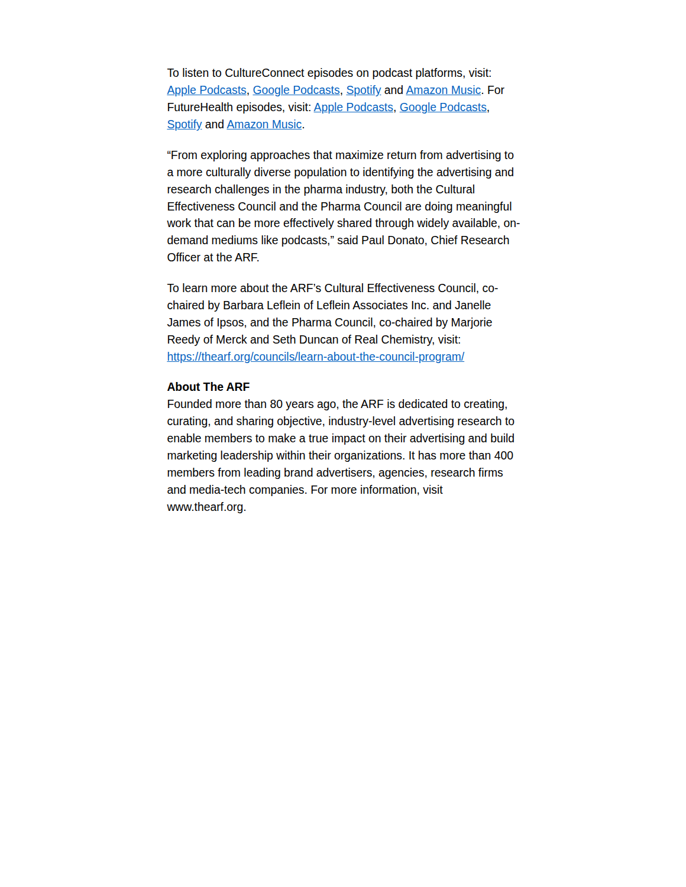To listen to CultureConnect episodes on podcast platforms, visit: Apple Podcasts, Google Podcasts, Spotify and Amazon Music. For FutureHealth episodes, visit: Apple Podcasts, Google Podcasts, Spotify and Amazon Music.
“From exploring approaches that maximize return from advertising to a more culturally diverse population to identifying the advertising and research challenges in the pharma industry, both the Cultural Effectiveness Council and the Pharma Council are doing meaningful work that can be more effectively shared through widely available, on-demand mediums like podcasts,” said Paul Donato, Chief Research Officer at the ARF.
To learn more about the ARF’s Cultural Effectiveness Council, co-chaired by Barbara Leflein of Leflein Associates Inc. and Janelle James of Ipsos, and the Pharma Council, co-chaired by Marjorie Reedy of Merck and Seth Duncan of Real Chemistry, visit: https://thearf.org/councils/learn-about-the-council-program/
About The ARF
Founded more than 80 years ago, the ARF is dedicated to creating, curating, and sharing objective, industry-level advertising research to enable members to make a true impact on their advertising and build marketing leadership within their organizations. It has more than 400 members from leading brand advertisers, agencies, research firms and media-tech companies. For more information, visit www.thearf.org.